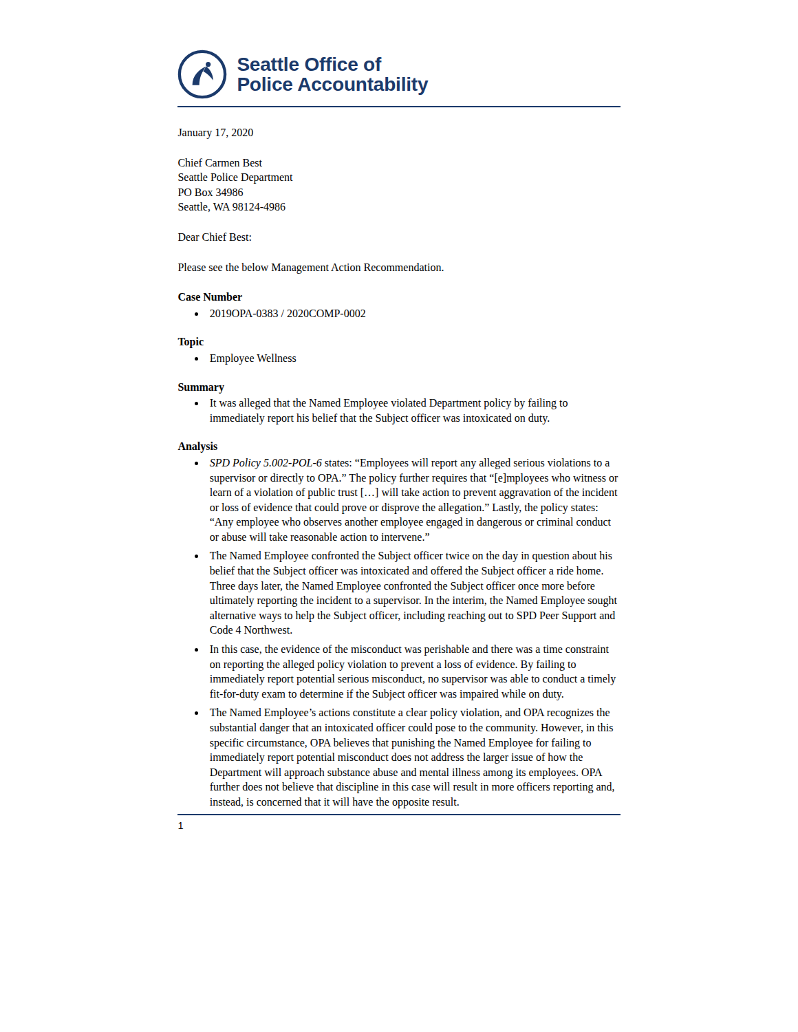Seattle Office of
Police Accountability
January 17, 2020
Chief Carmen Best
Seattle Police Department
PO Box 34986
Seattle, WA 98124-4986
Dear Chief Best:
Please see the below Management Action Recommendation.
Case Number
2019OPA-0383 / 2020COMP-0002
Topic
Employee Wellness
Summary
It was alleged that the Named Employee violated Department policy by failing to immediately report his belief that the Subject officer was intoxicated on duty.
Analysis
SPD Policy 5.002-POL-6 states: “Employees will report any alleged serious violations to a supervisor or directly to OPA.” The policy further requires that “[e]mployees who witness or learn of a violation of public trust […] will take action to prevent aggravation of the incident or loss of evidence that could prove or disprove the allegation.” Lastly, the policy states: “Any employee who observes another employee engaged in dangerous or criminal conduct or abuse will take reasonable action to intervene.”
The Named Employee confronted the Subject officer twice on the day in question about his belief that the Subject officer was intoxicated and offered the Subject officer a ride home. Three days later, the Named Employee confronted the Subject officer once more before ultimately reporting the incident to a supervisor. In the interim, the Named Employee sought alternative ways to help the Subject officer, including reaching out to SPD Peer Support and Code 4 Northwest.
In this case, the evidence of the misconduct was perishable and there was a time constraint on reporting the alleged policy violation to prevent a loss of evidence. By failing to immediately report potential serious misconduct, no supervisor was able to conduct a timely fit-for-duty exam to determine if the Subject officer was impaired while on duty.
The Named Employee’s actions constitute a clear policy violation, and OPA recognizes the substantial danger that an intoxicated officer could pose to the community. However, in this specific circumstance, OPA believes that punishing the Named Employee for failing to immediately report potential misconduct does not address the larger issue of how the Department will approach substance abuse and mental illness among its employees. OPA further does not believe that discipline in this case will result in more officers reporting and, instead, is concerned that it will have the opposite result.
1